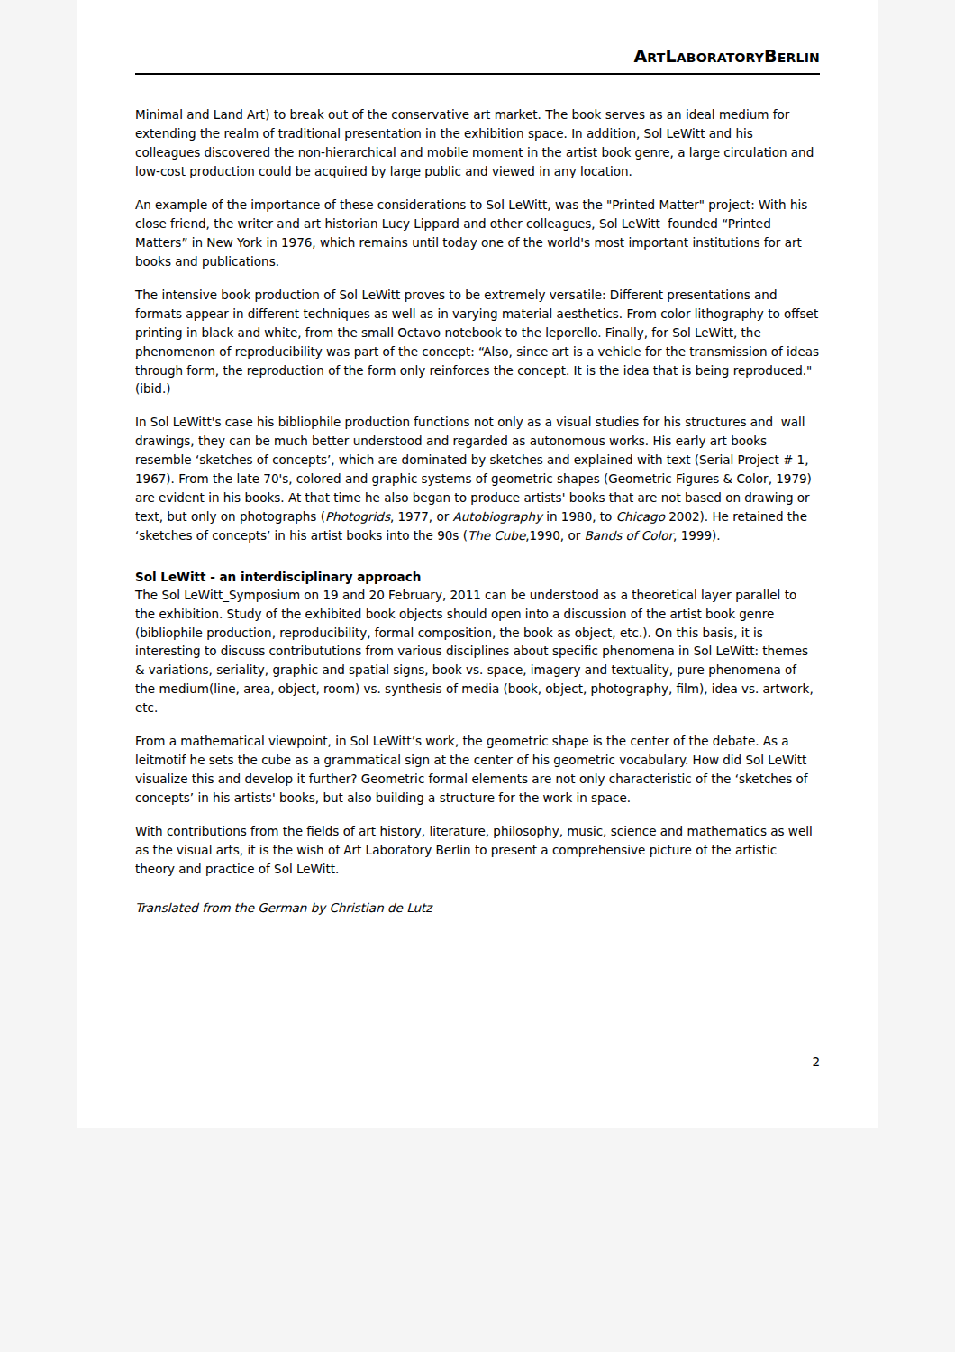ARTLABORATORYBERLIN
Minimal and Land Art) to break out of the conservative art market. The book serves as an ideal medium for extending the realm of traditional presentation in the exhibition space. In addition, Sol LeWitt and his colleagues discovered the non-hierarchical and mobile moment in the artist book genre, a large circulation and low-cost production could be acquired by large public and viewed in any location.
An example of the importance of these considerations to Sol LeWitt, was the "Printed Matter" project: With his close friend, the writer and art historian Lucy Lippard and other colleagues, Sol LeWitt founded “Printed Matters” in New York in 1976, which remains until today one of the world's most important institutions for art books and publications.
The intensive book production of Sol LeWitt proves to be extremely versatile: Different presentations and formats appear in different techniques as well as in varying material aesthetics. From color lithography to offset printing in black and white, from the small Octavo notebook to the leporello. Finally, for Sol LeWitt, the phenomenon of reproducibility was part of the concept: “Also, since art is a vehicle for the transmission of ideas through form, the reproduction of the form only reinforces the concept. It is the idea that is being reproduced."(ibid.)
In Sol LeWitt's case his bibliophile production functions not only as a visual studies for his structures and wall drawings, they can be much better understood and regarded as autonomous works. His early art books resemble ‘sketches of concepts’, which are dominated by sketches and explained with text (Serial Project # 1, 1967). From the late 70's, colored and graphic systems of geometric shapes (Geometric Figures & Color, 1979) are evident in his books. At that time he also began to produce artists' books that are not based on drawing or text, but only on photographs (Photogrids, 1977, or Autobiography in 1980, to Chicago 2002). He retained the ‘sketches of concepts’ in his artist books into the 90s (The Cube,1990, or Bands of Color, 1999).
Sol LeWitt - an interdisciplinary approach
The Sol LeWitt_Symposium on 19 and 20 February, 2011 can be understood as a theoretical layer parallel to the exhibition. Study of the exhibited book objects should open into a discussion of the artist book genre (bibliophile production, reproducibility, formal composition, the book as object, etc.). On this basis, it is interesting to discuss contribututions from various disciplines about specific phenomena in Sol LeWitt: themes & variations, seriality, graphic and spatial signs, book vs. space, imagery and textuality, pure phenomena of the medium(line, area, object, room) vs. synthesis of media (book, object, photography, film), idea vs. artwork, etc.
From a mathematical viewpoint, in Sol LeWitt’s work, the geometric shape is the center of the debate. As a leitmotif he sets the cube as a grammatical sign at the center of his geometric vocabulary. How did Sol LeWitt visualize this and develop it further? Geometric formal elements are not only characteristic of the ‘sketches of concepts’ in his artists' books, but also building a structure for the work in space.
With contributions from the fields of art history, literature, philosophy, music, science and mathematics as well as the visual arts, it is the wish of Art Laboratory Berlin to present a comprehensive picture of the artistic theory and practice of Sol LeWitt.
Translated from the German by Christian de Lutz
2